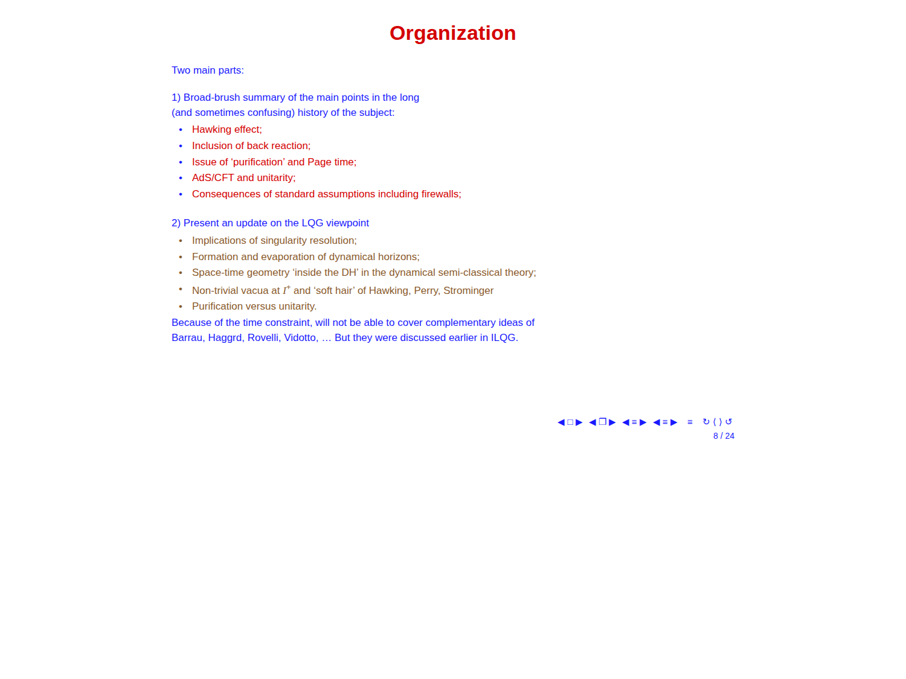Organization
Two main parts:
1) Broad-brush summary of the main points in the long
(and sometimes confusing) history of the subject:
Hawking effect;
Inclusion of back reaction;
Issue of ‘purification’ and Page time;
AdS/CFT and unitarity;
Consequences of standard assumptions including firewalls;
2) Present an update on the LQG viewpoint
Implications of singularity resolution;
Formation and evaporation of dynamical horizons;
Space-time geometry ‘inside the DH’ in the dynamical semi-classical theory;
Non-trivial vacua at I+ and ‘soft hair’ of Hawking, Perry, Strominger
Purification versus unitarity.
Because of the time constraint, will not be able to cover complementary ideas of
Barrau, Haggrd, Rovelli, Vidotto, … But they were discussed earlier in ILQG.
◀□▶ ◀❐▶ ◀≡▶ ◀≡▶ ≡ ↻⟨⟩↺
8 / 24